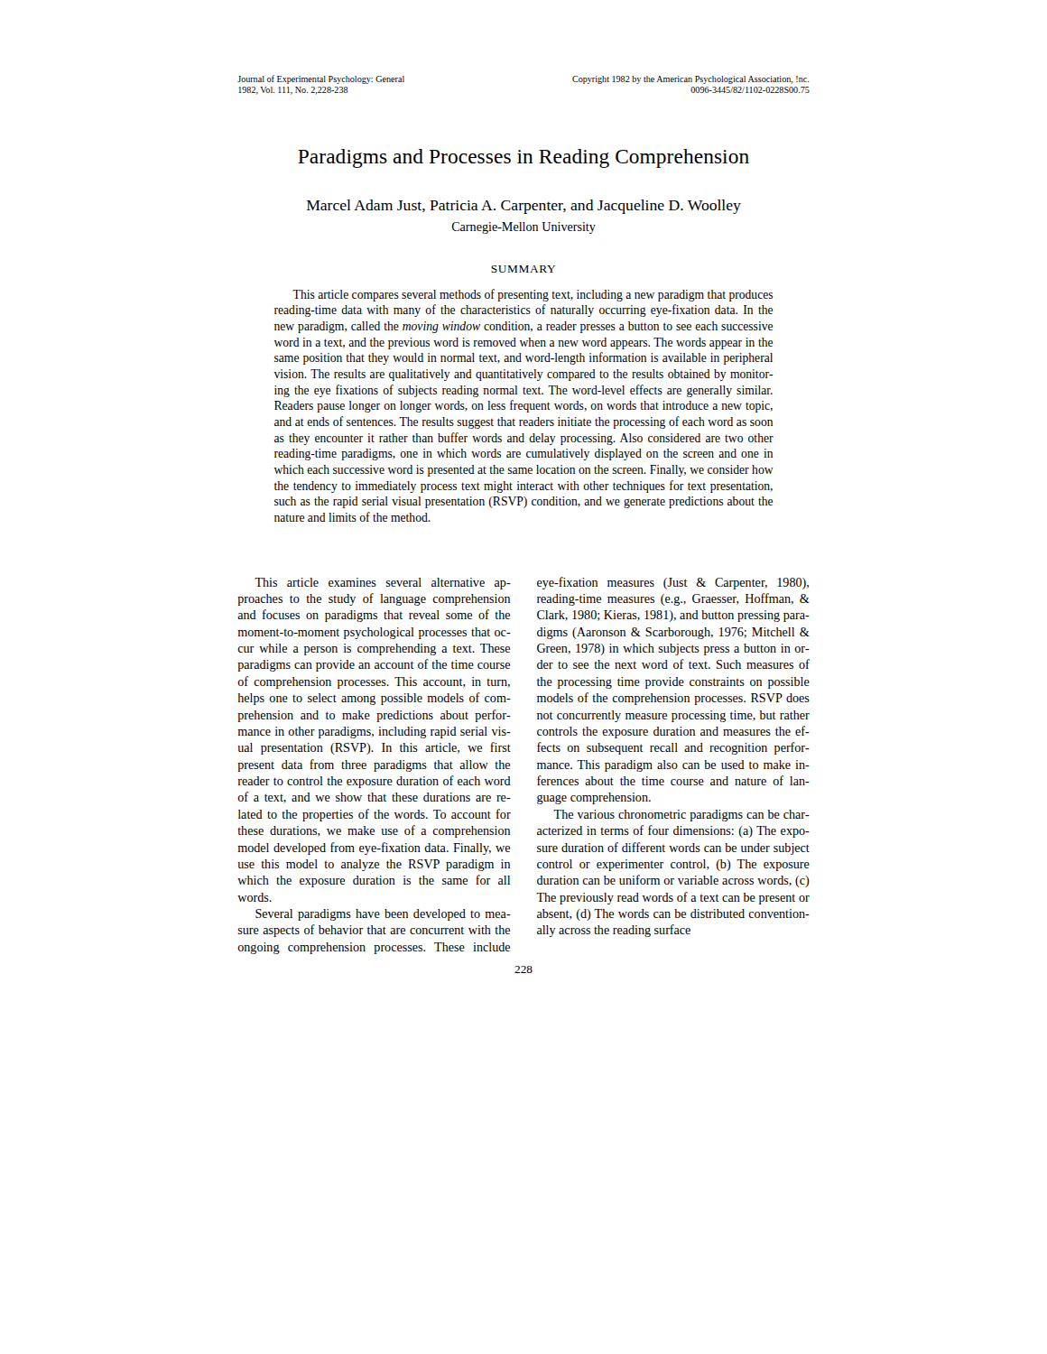Journal of Experimental Psychology: General
1982, Vol. 111, No. 2,228-238
Copyright 1982 by the American Psychological Association, !nc.
0096-3445/82/1102-0228S00.75
Paradigms and Processes in Reading Comprehension
Marcel Adam Just, Patricia A. Carpenter, and Jacqueline D. Woolley
Carnegie-Mellon University
SUMMARY
This article compares several methods of presenting text, including a new paradigm that produces reading-time data with many of the characteristics of naturally occurring eye-fixation data. In the new paradigm, called the moving window condition, a reader presses a button to see each successive word in a text, and the previous word is removed when a new word appears. The words appear in the same position that they would in normal text, and word-length information is available in peripheral vision. The results are qualitatively and quantitatively compared to the results obtained by monitoring the eye fixations of subjects reading normal text. The word-level effects are generally similar. Readers pause longer on longer words, on less frequent words, on words that introduce a new topic, and at ends of sentences. The results suggest that readers initiate the processing of each word as soon as they encounter it rather than buffer words and delay processing. Also considered are two other reading-time paradigms, one in which words are cumulatively displayed on the screen and one in which each successive word is presented at the same location on the screen. Finally, we consider how the tendency to immediately process text might interact with other techniques for text presentation, such as the rapid serial visual presentation (RSVP) condition, and we generate predictions about the nature and limits of the method.
This article examines several alternative approaches to the study of language comprehension and focuses on paradigms that reveal some of the moment-to-moment psychological processes that occur while a person is comprehending a text. These paradigms can provide an account of the time course of comprehension processes. This account, in turn, helps one to select among possible models of comprehension and to make predictions about performance in other paradigms, including rapid serial visual presentation (RSVP). In this article, we first present data from three paradigms that allow the reader to control the exposure duration of each word of a text, and we show that these durations are related to the properties of the words. To account for these durations, we make use of a comprehension model developed from eye-fixation data. Finally, we use this model to analyze the RSVP paradigm in which the exposure duration is the same for all words.
Several paradigms have been developed to measure aspects of behavior that are concurrent with the ongoing comprehension processes. These include eye-fixation measures (Just & Carpenter, 1980), reading-time measures (e.g., Graesser, Hoffman, & Clark, 1980; Kieras, 1981), and button pressing paradigms (Aaronson & Scarborough, 1976; Mitchell & Green, 1978) in which subjects press a button in order to see the next word of text. Such measures of the processing time provide constraints on possible models of the comprehension processes. RSVP does not concurrently measure processing time, but rather controls the exposure duration and measures the effects on subsequent recall and recognition performance. This paradigm also can be used to make inferences about the time course and nature of language comprehension.
The various chronometric paradigms can be characterized in terms of four dimensions: (a) The exposure duration of different words can be under subject control or experimenter control, (b) The exposure duration can be uniform or variable across words, (c) The previously read words of a text can be present or absent, (d) The words can be distributed conventionally across the reading surface
228